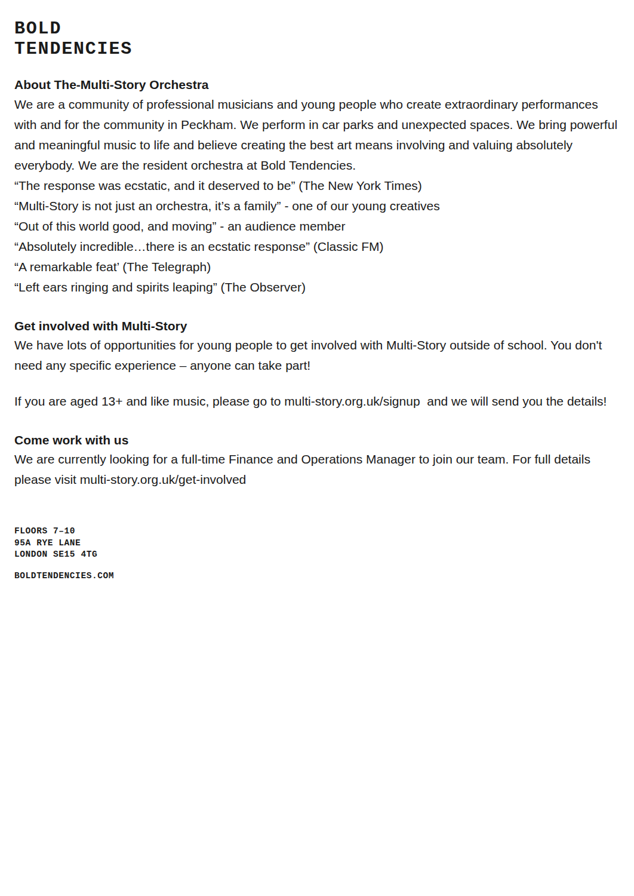Bold
Tendencies
About The-Multi-Story Orchestra
We are a community of professional musicians and young people who create extraordinary performances with and for the community in Peckham. We perform in car parks and unexpected spaces. We bring powerful and meaningful music to life and believe creating the best art means involving and valuing absolutely everybody. We are the resident orchestra at Bold Tendencies.
“The response was ecstatic, and it deserved to be” (The New York Times)
“Multi-Story is not just an orchestra, it’s a family” - one of our young creatives
“Out of this world good, and moving” - an audience member
“Absolutely incredible…there is an ecstatic response” (Classic FM)
“A remarkable feat’ (The Telegraph)
“Left ears ringing and spirits leaping” (The Observer)
Get involved with Multi-Story
We have lots of opportunities for young people to get involved with Multi-Story outside of school. You don't need any specific experience – anyone can take part!
If you are aged 13+ and like music, please go to multi-story.org.uk/signup and we will send you the details!
Come work with us
We are currently looking for a full-time Finance and Operations Manager to join our team. For full details please visit multi-story.org.uk/get-involved
Floors 7–10
95A Rye Lane
London SE15 4TG boldtendencies.com